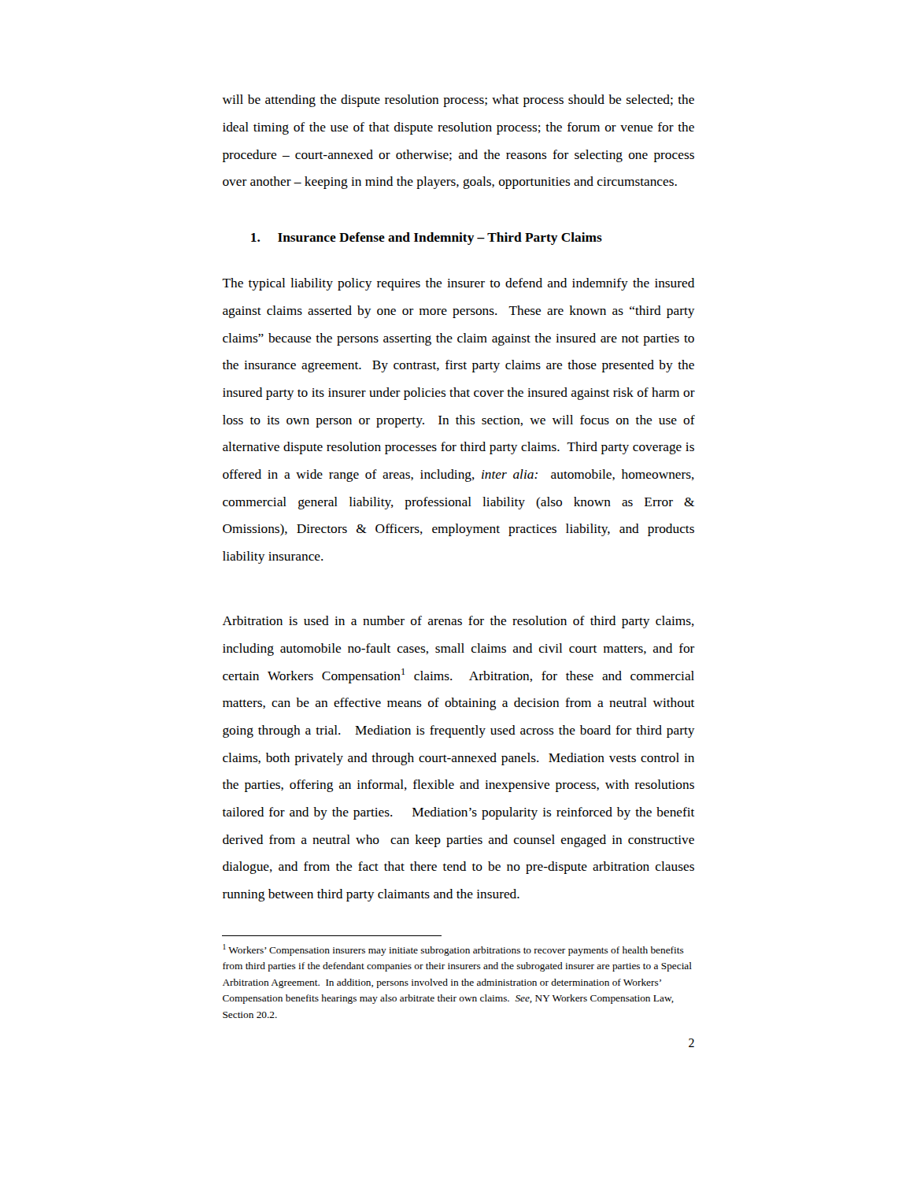will be attending the dispute resolution process; what process should be selected; the ideal timing of the use of that dispute resolution process; the forum or venue for the procedure – court-annexed or otherwise; and the reasons for selecting one process over another – keeping in mind the players, goals, opportunities and circumstances.
Insurance Defense and Indemnity – Third Party Claims
The typical liability policy requires the insurer to defend and indemnify the insured against claims asserted by one or more persons. These are known as “third party claims” because the persons asserting the claim against the insured are not parties to the insurance agreement. By contrast, first party claims are those presented by the insured party to its insurer under policies that cover the insured against risk of harm or loss to its own person or property. In this section, we will focus on the use of alternative dispute resolution processes for third party claims. Third party coverage is offered in a wide range of areas, including, inter alia: automobile, homeowners, commercial general liability, professional liability (also known as Error & Omissions), Directors & Officers, employment practices liability, and products liability insurance.
Arbitration is used in a number of arenas for the resolution of third party claims, including automobile no-fault cases, small claims and civil court matters, and for certain Workers Compensation1 claims. Arbitration, for these and commercial matters, can be an effective means of obtaining a decision from a neutral without going through a trial. Mediation is frequently used across the board for third party claims, both privately and through court-annexed panels. Mediation vests control in the parties, offering an informal, flexible and inexpensive process, with resolutions tailored for and by the parties. Mediation’s popularity is reinforced by the benefit derived from a neutral who can keep parties and counsel engaged in constructive dialogue, and from the fact that there tend to be no pre-dispute arbitration clauses running between third party claimants and the insured.
1 Workers’ Compensation insurers may initiate subrogation arbitrations to recover payments of health benefits from third parties if the defendant companies or their insurers and the subrogated insurer are parties to a Special Arbitration Agreement. In addition, persons involved in the administration or determination of Workers’ Compensation benefits hearings may also arbitrate their own claims. See, NY Workers Compensation Law, Section 20.2.
2